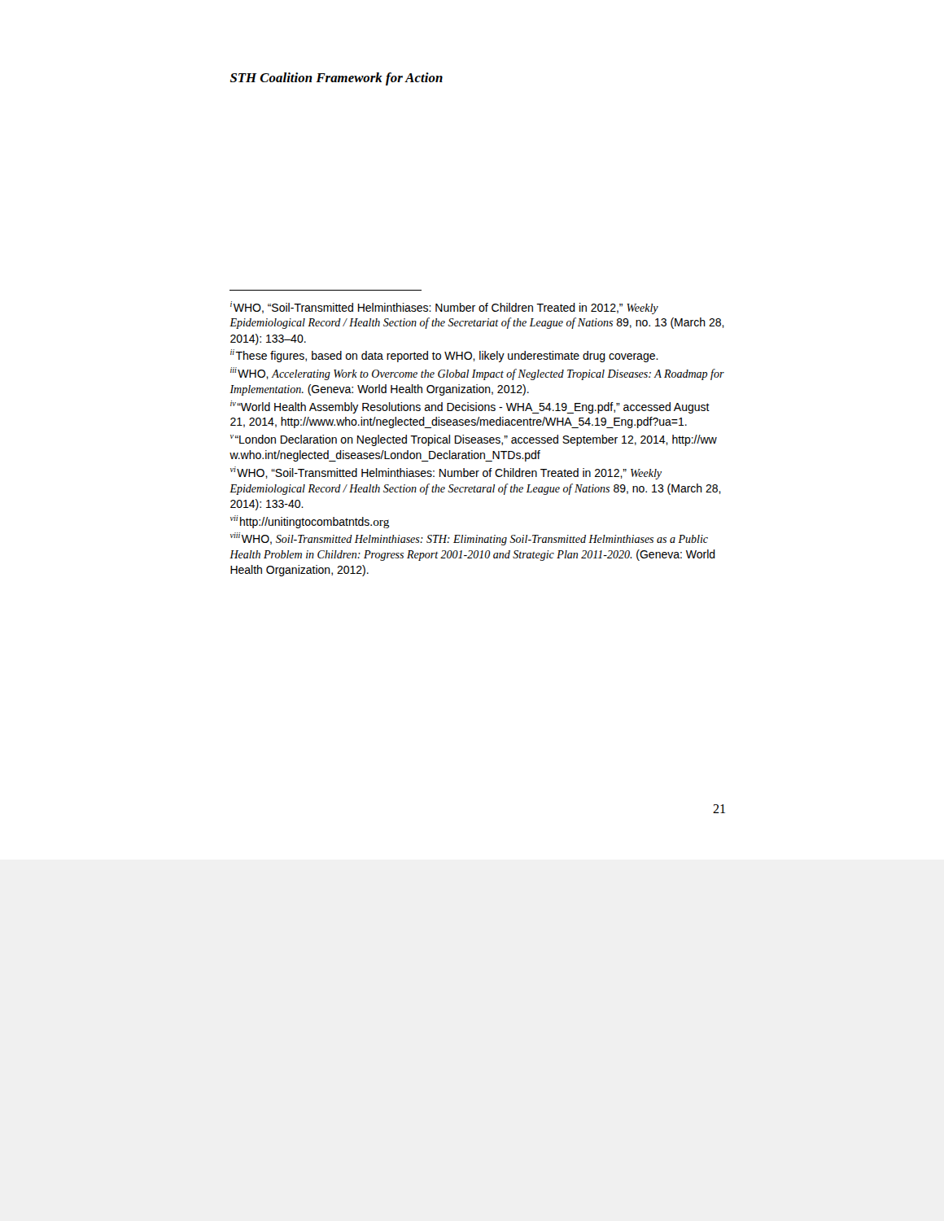STH Coalition Framework for Action
iWHO, “Soil-Transmitted Helminthiases: Number of Children Treated in 2012,” Weekly Epidemiological Record / Health Section of the Secretariat of the League of Nations 89, no. 13 (March 28, 2014): 133–40.
ii These figures, based on data reported to WHO, likely underestimate drug coverage.
iii WHO, Accelerating Work to Overcome the Global Impact of Neglected Tropical Diseases: A Roadmap for Implementation. (Geneva: World Health Organization, 2012).
iv“World Health Assembly Resolutions and Decisions - WHA_54.19_Eng.pdf,” accessed August 21, 2014, http://www.who.int/neglected_diseases/mediacentre/WHA_54.19_Eng.pdf?ua=1.
v“London Declaration on Neglected Tropical Diseases,” accessed September 12, 2014, http://www.who.int/neglected_diseases/London_Declaration_NTDs.pdf
vi WHO, “Soil-Transmitted Helminthiases: Number of Children Treated in 2012,” Weekly Epidemiological Record / Health Section of the Secretaral of the League of Nations 89, no. 13 (March 28, 2014): 133-40.
vii http://unitingtocombatntds.org
viii WHO, Soil-Transmitted Helminthiases: STH: Eliminating Soil-Transmitted Helminthiases as a Public Health Problem in Children: Progress Report 2001-2010 and Strategic Plan 2011-2020. (Geneva: World Health Organization, 2012).
21